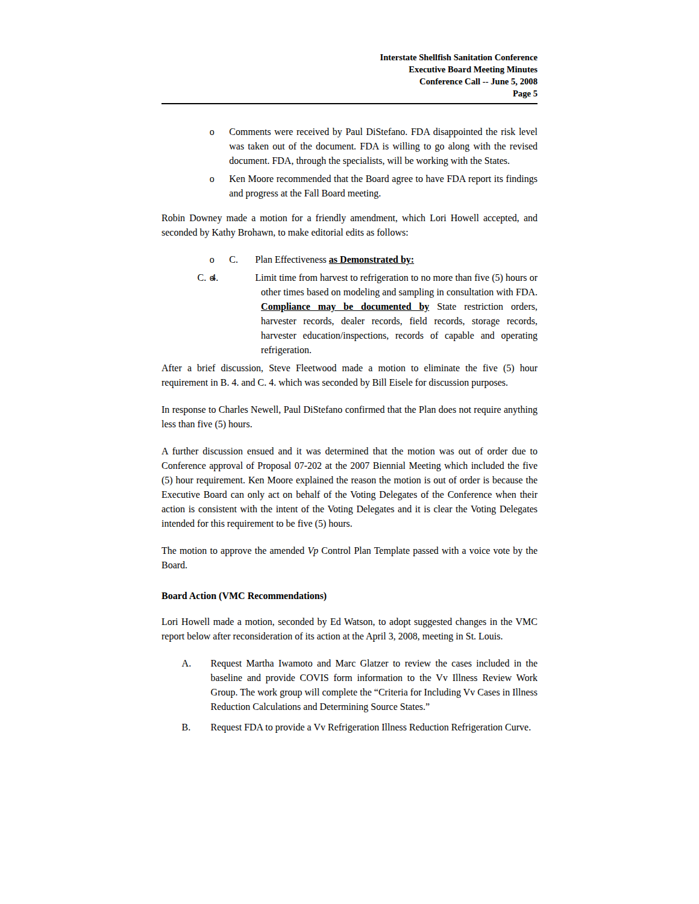Interstate Shellfish Sanitation Conference
Executive Board Meeting Minutes
Conference Call -- June 5, 2008
Page 5
Comments were received by Paul DiStefano. FDA disappointed the risk level was taken out of the document. FDA is willing to go along with the revised document. FDA, through the specialists, will be working with the States.
Ken Moore recommended that the Board agree to have FDA report its findings and progress at the Fall Board meeting.
Robin Downey made a motion for a friendly amendment, which Lori Howell accepted, and seconded by Kathy Brohawn, to make editorial edits as follows:
C. Plan Effectiveness as Demonstrated by:
C. 4. Limit time from harvest to refrigeration to no more than five (5) hours or other times based on modeling and sampling in consultation with FDA. Compliance may be documented by State restriction orders, harvester records, dealer records, field records, storage records, harvester education/inspections, records of capable and operating refrigeration.
After a brief discussion, Steve Fleetwood made a motion to eliminate the five (5) hour requirement in B. 4. and C. 4. which was seconded by Bill Eisele for discussion purposes.
In response to Charles Newell, Paul DiStefano confirmed that the Plan does not require anything less than five (5) hours.
A further discussion ensued and it was determined that the motion was out of order due to Conference approval of Proposal 07-202 at the 2007 Biennial Meeting which included the five (5) hour requirement. Ken Moore explained the reason the motion is out of order is because the Executive Board can only act on behalf of the Voting Delegates of the Conference when their action is consistent with the intent of the Voting Delegates and it is clear the Voting Delegates intended for this requirement to be five (5) hours.
The motion to approve the amended Vp Control Plan Template passed with a voice vote by the Board.
Board Action (VMC Recommendations)
Lori Howell made a motion, seconded by Ed Watson, to adopt suggested changes in the VMC report below after reconsideration of its action at the April 3, 2008, meeting in St. Louis.
A. Request Martha Iwamoto and Marc Glatzer to review the cases included in the baseline and provide COVIS form information to the Vv Illness Review Work Group. The work group will complete the “Criteria for Including Vv Cases in Illness Reduction Calculations and Determining Source States.”
B. Request FDA to provide a Vv Refrigeration Illness Reduction Refrigeration Curve.